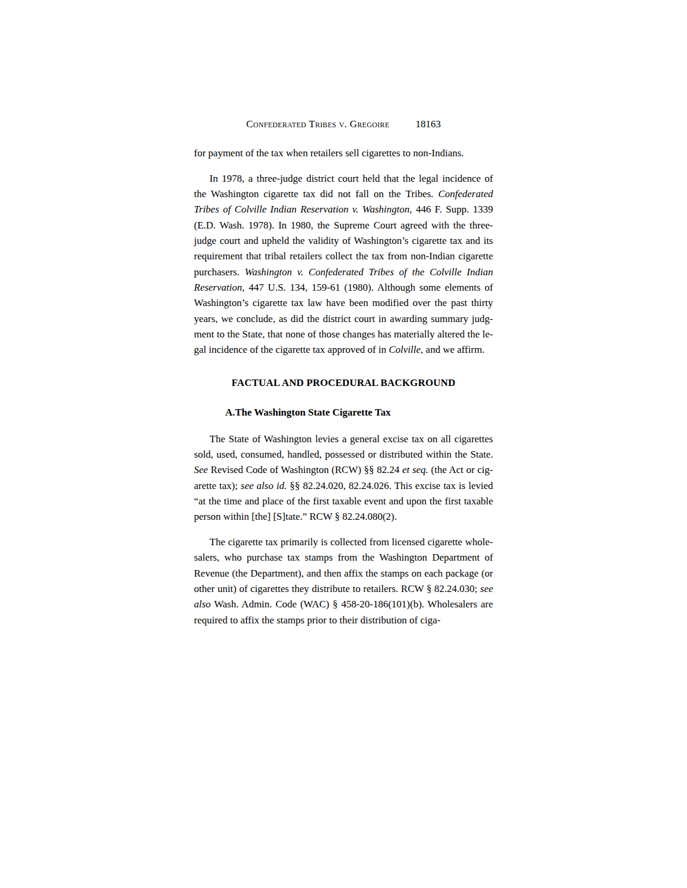Confederated Tribes v. Gregoire 18163
for payment of the tax when retailers sell cigarettes to non-Indians.
In 1978, a three-judge district court held that the legal incidence of the Washington cigarette tax did not fall on the Tribes. Confederated Tribes of Colville Indian Reservation v. Washington, 446 F. Supp. 1339 (E.D. Wash. 1978). In 1980, the Supreme Court agreed with the three-judge court and upheld the validity of Washington’s cigarette tax and its requirement that tribal retailers collect the tax from non-Indian cigarette purchasers. Washington v. Confederated Tribes of the Colville Indian Reservation, 447 U.S. 134, 159-61 (1980). Although some elements of Washington’s cigarette tax law have been modified over the past thirty years, we conclude, as did the district court in awarding summary judgment to the State, that none of those changes has materially altered the legal incidence of the cigarette tax approved of in Colville, and we affirm.
FACTUAL AND PROCEDURAL BACKGROUND
A. The Washington State Cigarette Tax
The State of Washington levies a general excise tax on all cigarettes sold, used, consumed, handled, possessed or distributed within the State. See Revised Code of Washington (RCW) §§ 82.24 et seq. (the Act or cigarette tax); see also id. §§ 82.24.020, 82.24.026. This excise tax is levied “at the time and place of the first taxable event and upon the first taxable person within [the] [S]tate.” RCW § 82.24.080(2).
The cigarette tax primarily is collected from licensed cigarette wholesalers, who purchase tax stamps from the Washington Department of Revenue (the Department), and then affix the stamps on each package (or other unit) of cigarettes they distribute to retailers. RCW § 82.24.030; see also Wash. Admin. Code (WAC) § 458-20-186(101)(b). Wholesalers are required to affix the stamps prior to their distribution of ciga-